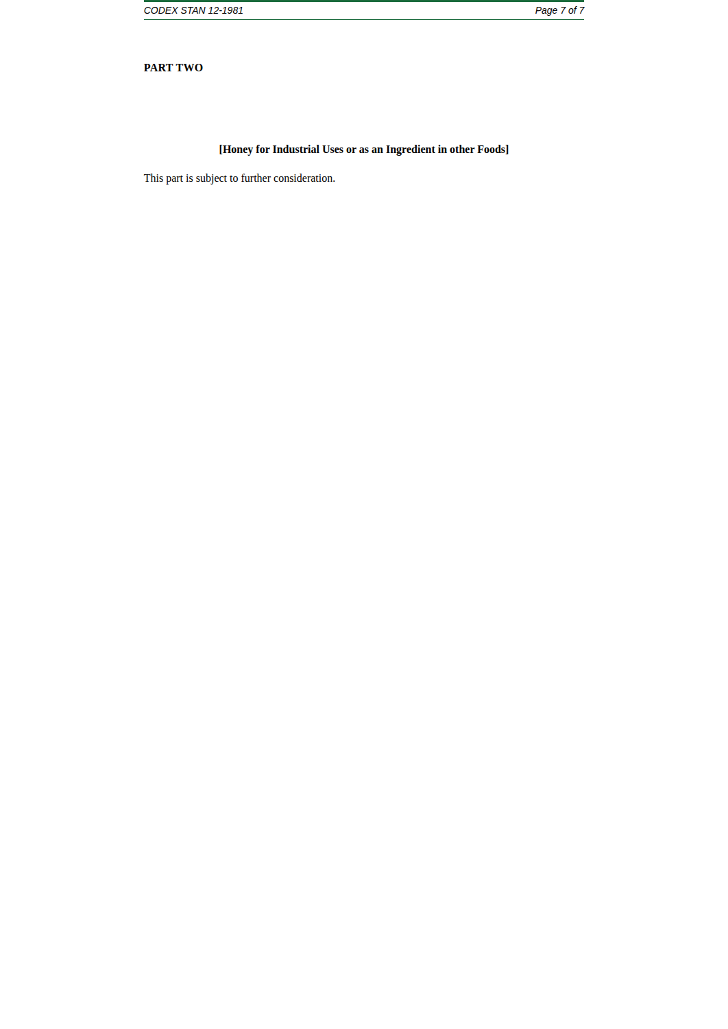CODEX STAN 12-1981 Page 7 of 7
PART TWO
[Honey for Industrial Uses or as an Ingredient in other Foods]
This part is subject to further consideration.